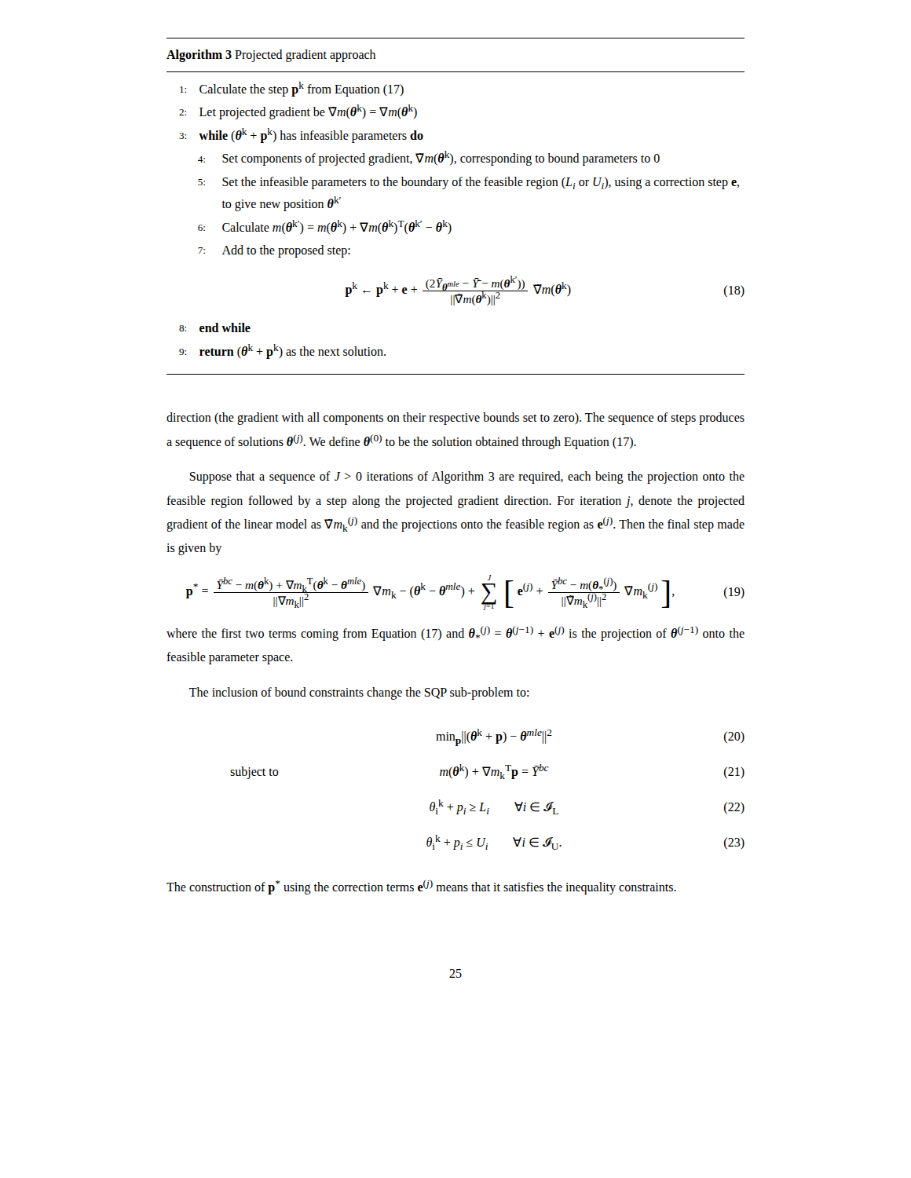Algorithm 3 Projected gradient approach
Calculate the step pk from Equation (17)
Let projected gradient be ∇̃m(θk) = ∇m(θk)
while (θk + pk) has infeasible parameters do
Set components of projected gradient, ∇̃m(θk), corresponding to bound parameters to 0
Set the infeasible parameters to the boundary of the feasible region (Li or Ui), using a correction step e, to give new position θk′
Calculate m(θk′) = m(θk) + ∇m(θk)T(θk′ − θk)
Add to the proposed step:
pk ← pk + e + (2Ȳθmle − Ȳ̄ − m(θk′)) ||∇̃m(θk)||2 ∇̃m(θk)
(18)
end while
return (θk + pk) as the next solution.
direction (the gradient with all components on their respective bounds set to zero). The sequence of steps produces a sequence of solutions θ(j). We define θ(0) to be the solution obtained through Equation (17).
Suppose that a sequence of J > 0 iterations of Algorithm 3 are required, each being the projection onto the feasible region followed by a step along the projected gradient direction. For iteration j, denote the projected gradient of the linear model as ∇̃mk(j) and the projections onto the feasible region as e(j). Then the final step made is given by
p* = Ȳbc − m(θk) + ∇mkT(θk − θmle) ||∇mk||2 ∇mk − (θk − θmle) + J∑j=1 [ e(j) + Ȳbc − m(θ*(j)) ||∇̃mk(j)||2 ∇̃mk(j) ],
(19)
where the first two terms coming from Equation (17) and θ*(j) = θ(j−1) + e(j) is the projection of θ(j−1) onto the feasible parameter space.
The inclusion of bound constraints change the SQP sub-problem to:
| | min p //( θ k + p ) − θ mle // 2 | (20) |
| subject to | m ( θ k ) + ∇ m k T p = Ȳ bc | (21) |
| | θ i k + p i ≥ L i ∀ i ∈ 𝓘 L | (22) |
| | θ i k + p i ≤ U i ∀ i ∈ 𝓘 U . | (23) |
The construction of p* using the correction terms e(j) means that it satisfies the inequality constraints.
25